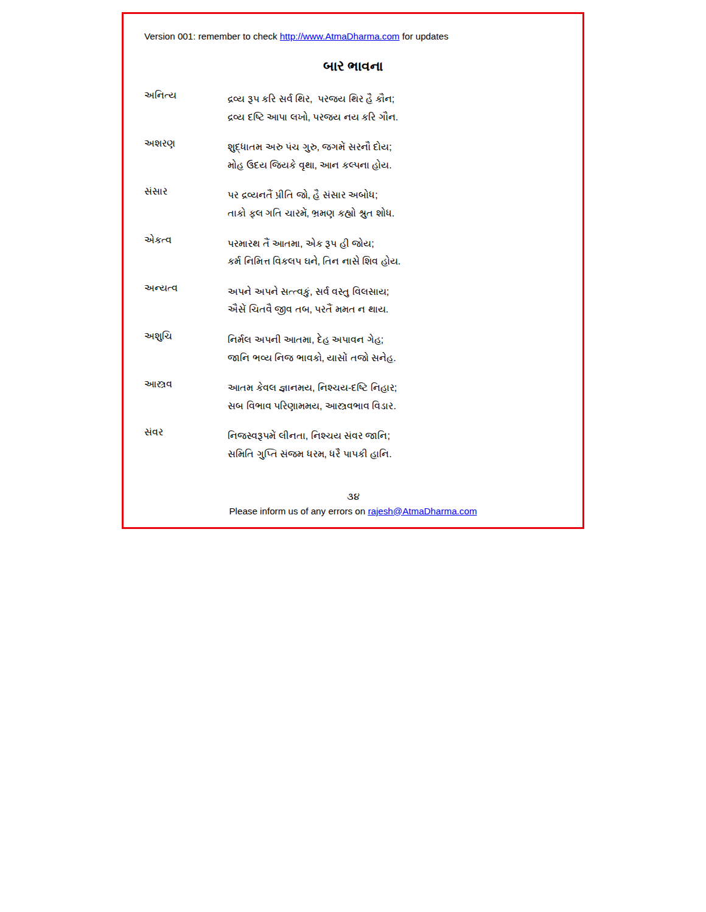Version 001: remember to check http://www.AtmaDharma.com for updates
બાર ભાવના
| અનિત્ય | દ્રવ્ય રૂપ કરિ સર્વ થિર, પરજય થિર હૈ કૌન; દ્રવ્ય દષ્ટિ આપા લખો, પરજય નય કરિ ગૌન. |
| અશરણ | શુદ્ધાતમ અરુ પંચ ગુરુ, જગમેં સરનૌ દોય; મોહ ઉદય જિયકે વૃથા, આન કલ્પના હોય. |
| સંસાર | પર દ્રવ્યનતૈં પ્રીતિ જો, હૈ સંસાર અબોધ; તાકો ફલ ગતિ ચારમેં, ભ્રમણ કહ્યો શ્રુત શોધ. |
| એકત્વ | પરમારથ તૈં આતમા, એક રૂપ હી જોય; કર્મ નિમિત્ત વિકલપ ઘને, તિન નાસે શિવ હોય. |
| અન્યત્વ | અપને અપને સત્ત્વકું, સર્વ વસ્તુ વિલસાય; ઐસેં ચિતવૈ જીવ તબ, પરતૈં મમત ન થાય. |
| અશુચિ | નિર્મલ અપની આતમા, દેહ અપાવન ગેહ; જાનિ ભવ્ય નિજ ભાવકો, યાસોં તજો સનેહ. |
| આસ્ત્રવ | આતમ કેવલ જ્ઞાનમય, નિશ્ચય-દષ્ટિ નિહાર; સબ વિભાવ પરિણામમય, આસ્ત્રવભાવ વિડાર. |
| સંવર | નિજસ્વરૂપમેં લીનતા, નિશ્ચય સંવર જાનિ; સમિતિ ગુપ્તિ સંજમ ધરમ, ધરૈ પાપકી હાનિ. |
૩૪
Please inform us of any errors on rajesh@AtmaDharma.com